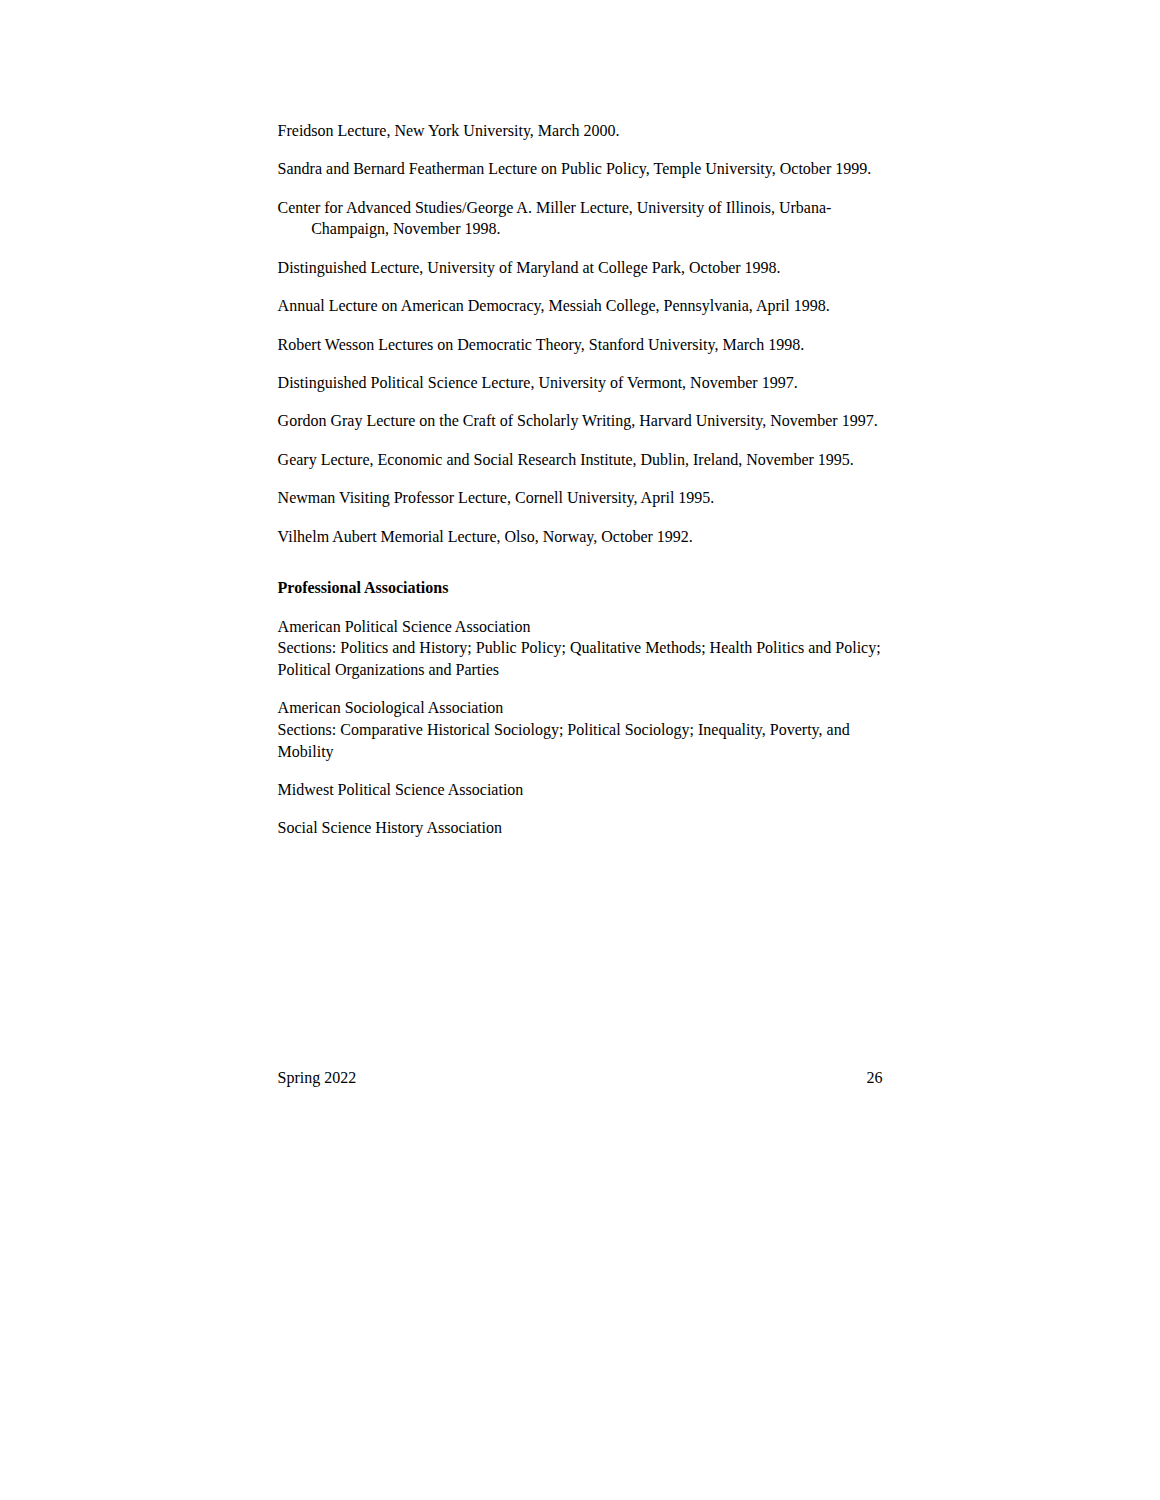Freidson Lecture, New York University, March 2000.
Sandra and Bernard Featherman Lecture on Public Policy, Temple University, October 1999.
Center for Advanced Studies/George A. Miller Lecture, University of Illinois, Urbana-Champaign, November 1998.
Distinguished Lecture, University of Maryland at College Park, October 1998.
Annual Lecture on American Democracy, Messiah College, Pennsylvania, April 1998.
Robert Wesson Lectures on Democratic Theory, Stanford University, March 1998.
Distinguished Political Science Lecture, University of Vermont, November 1997.
Gordon Gray Lecture on the Craft of Scholarly Writing, Harvard University, November 1997.
Geary Lecture, Economic and Social Research Institute, Dublin, Ireland, November 1995.
Newman Visiting Professor Lecture, Cornell University, April 1995.
Vilhelm Aubert Memorial Lecture, Olso, Norway, October 1992.
Professional Associations
American Political Science Association Sections: Politics and History; Public Policy; Qualitative Methods; Health Politics and Policy; Political Organizations and Parties
American Sociological Association Sections: Comparative Historical Sociology; Political Sociology; Inequality, Poverty, and Mobility
Midwest Political Science Association
Social Science History Association
Spring 2022 26